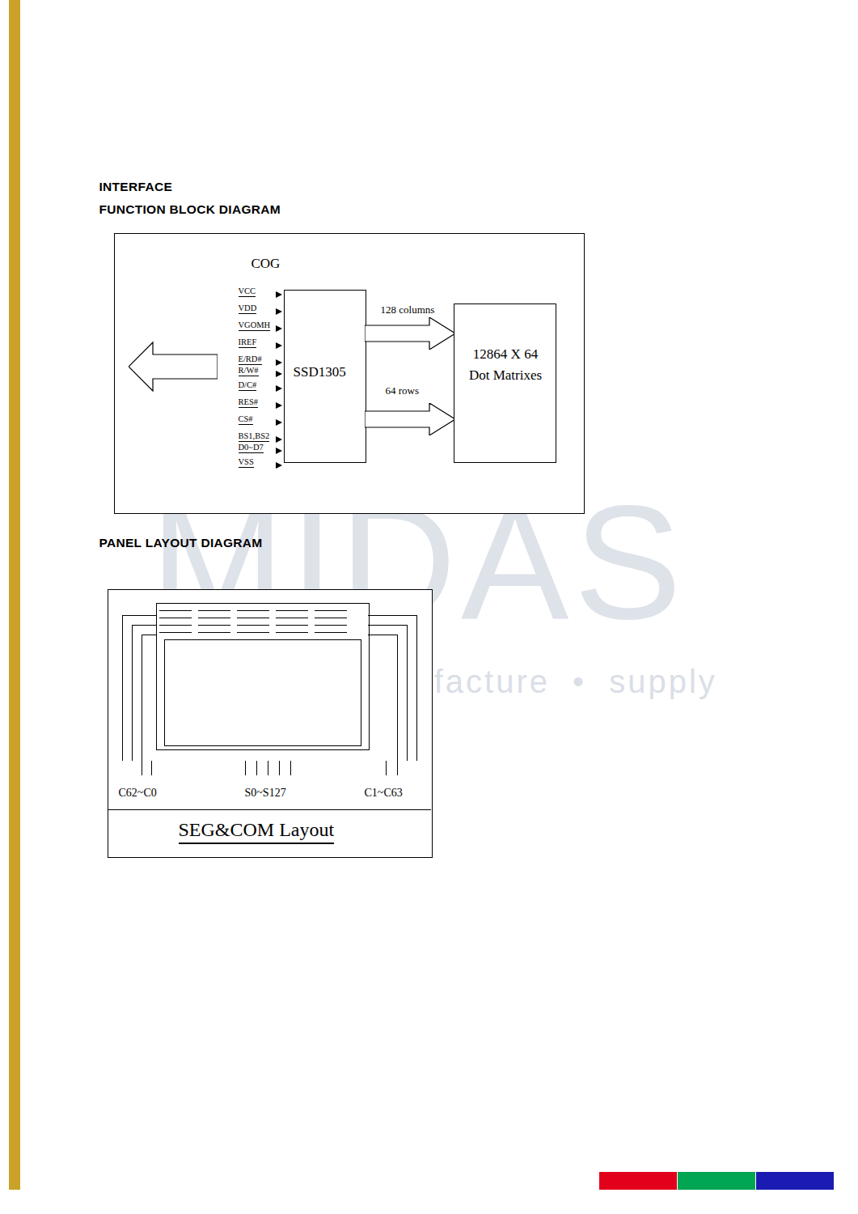MIDAS
design • manufacture • supply
INTERFACE
FUNCTION BLOCK DIAGRAM
COG
SSD1305
VCC
VDD
VGOMH
IREF
E/RD#
R/W#
D/C#
RES#
CS#
BS1,BS2
D0~D7
VSS
128 columns
64 rows
12864 X 64
Dot Matrixes
PANEL LAYOUT DIAGRAM
C62~C0
S0~S127
C1~C63
SEG&COM Layout